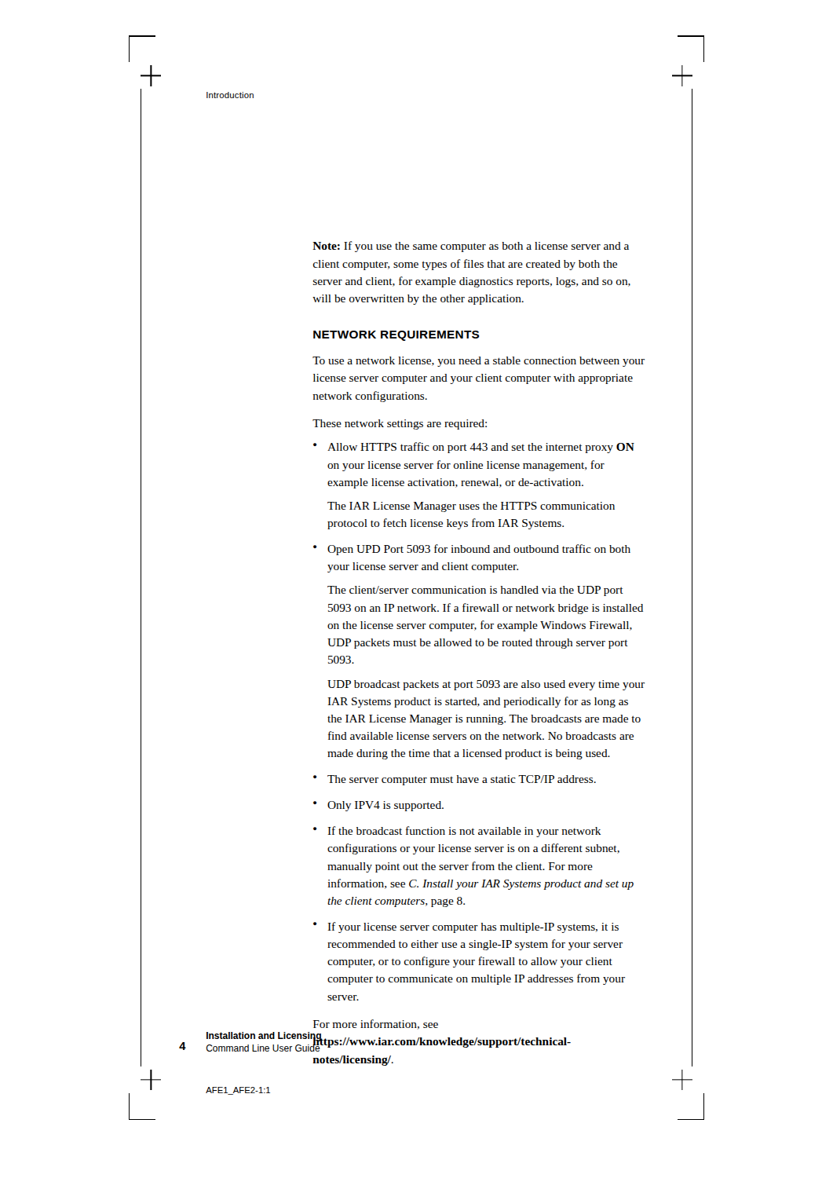Introduction
Note: If you use the same computer as both a license server and a client computer, some types of files that are created by both the server and client, for example diagnostics reports, logs, and so on, will be overwritten by the other application.
NETWORK REQUIREMENTS
To use a network license, you need a stable connection between your license server computer and your client computer with appropriate network configurations.
These network settings are required:
Allow HTTPS traffic on port 443 and set the internet proxy ON on your license server for online license management, for example license activation, renewal, or de-activation.
The IAR License Manager uses the HTTPS communication protocol to fetch license keys from IAR Systems.
Open UPD Port 5093 for inbound and outbound traffic on both your license server and client computer.
The client/server communication is handled via the UDP port 5093 on an IP network. If a firewall or network bridge is installed on the license server computer, for example Windows Firewall, UDP packets must be allowed to be routed through server port 5093.
UDP broadcast packets at port 5093 are also used every time your IAR Systems product is started, and periodically for as long as the IAR License Manager is running. The broadcasts are made to find available license servers on the network. No broadcasts are made during the time that a licensed product is being used.
The server computer must have a static TCP/IP address.
Only IPV4 is supported.
If the broadcast function is not available in your network configurations or your license server is on a different subnet, manually point out the server from the client. For more information, see C. Install your IAR Systems product and set up the client computers, page 8.
If your license server computer has multiple-IP systems, it is recommended to either use a single-IP system for your server computer, or to configure your firewall to allow your client computer to communicate on multiple IP addresses from your server.
For more information, see
https://www.iar.com/knowledge/support/technical-notes/licensing/.
4
Installation and Licensing
Command Line User Guide
AFE1_AFE2-1:1